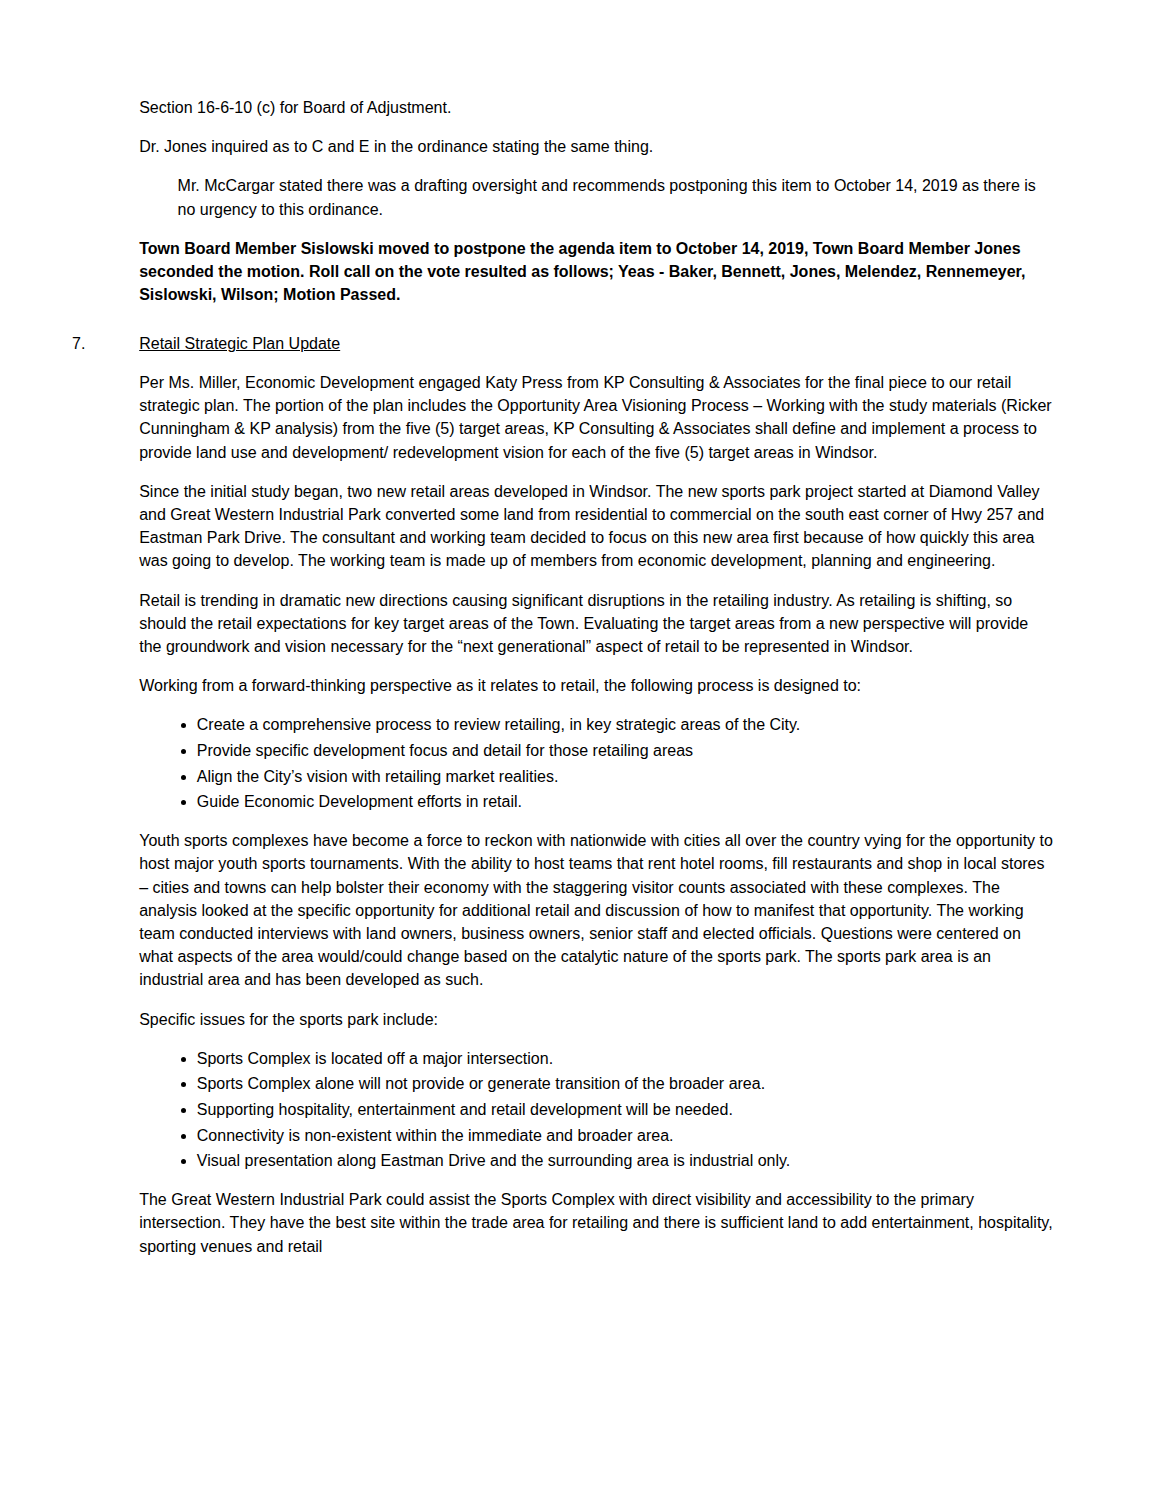Section 16-6-10 (c) for Board of Adjustment.
Dr. Jones inquired as to C and E in the ordinance stating the same thing.
Mr. McCargar stated there was a drafting oversight and recommends postponing this item to October 14, 2019 as there is no urgency to this ordinance.
Town Board Member Sislowski moved to postpone the agenda item to October 14, 2019, Town Board Member Jones seconded the motion. Roll call on the vote resulted as follows; Yeas - Baker, Bennett, Jones, Melendez, Rennemeyer, Sislowski, Wilson; Motion Passed.
7. Retail Strategic Plan Update
Per Ms. Miller, Economic Development engaged Katy Press from KP Consulting & Associates for the final piece to our retail strategic plan. The portion of the plan includes the Opportunity Area Visioning Process – Working with the study materials (Ricker Cunningham & KP analysis) from the five (5) target areas, KP Consulting & Associates shall define and implement a process to provide land use and development/ redevelopment vision for each of the five (5) target areas in Windsor.
Since the initial study began, two new retail areas developed in Windsor. The new sports park project started at Diamond Valley and Great Western Industrial Park converted some land from residential to commercial on the south east corner of Hwy 257 and Eastman Park Drive. The consultant and working team decided to focus on this new area first because of how quickly this area was going to develop. The working team is made up of members from economic development, planning and engineering.
Retail is trending in dramatic new directions causing significant disruptions in the retailing industry. As retailing is shifting, so should the retail expectations for key target areas of the Town. Evaluating the target areas from a new perspective will provide the groundwork and vision necessary for the “next generational” aspect of retail to be represented in Windsor.
Working from a forward-thinking perspective as it relates to retail, the following process is designed to:
Create a comprehensive process to review retailing, in key strategic areas of the City.
Provide specific development focus and detail for those retailing areas
Align the City’s vision with retailing market realities.
Guide Economic Development efforts in retail.
Youth sports complexes have become a force to reckon with nationwide with cities all over the country vying for the opportunity to host major youth sports tournaments. With the ability to host teams that rent hotel rooms, fill restaurants and shop in local stores – cities and towns can help bolster their economy with the staggering visitor counts associated with these complexes. The analysis looked at the specific opportunity for additional retail and discussion of how to manifest that opportunity. The working team conducted interviews with land owners, business owners, senior staff and elected officials. Questions were centered on what aspects of the area would/could change based on the catalytic nature of the sports park. The sports park area is an industrial area and has been developed as such.
Specific issues for the sports park include:
Sports Complex is located off a major intersection.
Sports Complex alone will not provide or generate transition of the broader area.
Supporting hospitality, entertainment and retail development will be needed.
Connectivity is non-existent within the immediate and broader area.
Visual presentation along Eastman Drive and the surrounding area is industrial only.
The Great Western Industrial Park could assist the Sports Complex with direct visibility and accessibility to the primary intersection. They have the best site within the trade area for retailing and there is sufficient land to add entertainment, hospitality, sporting venues and retail